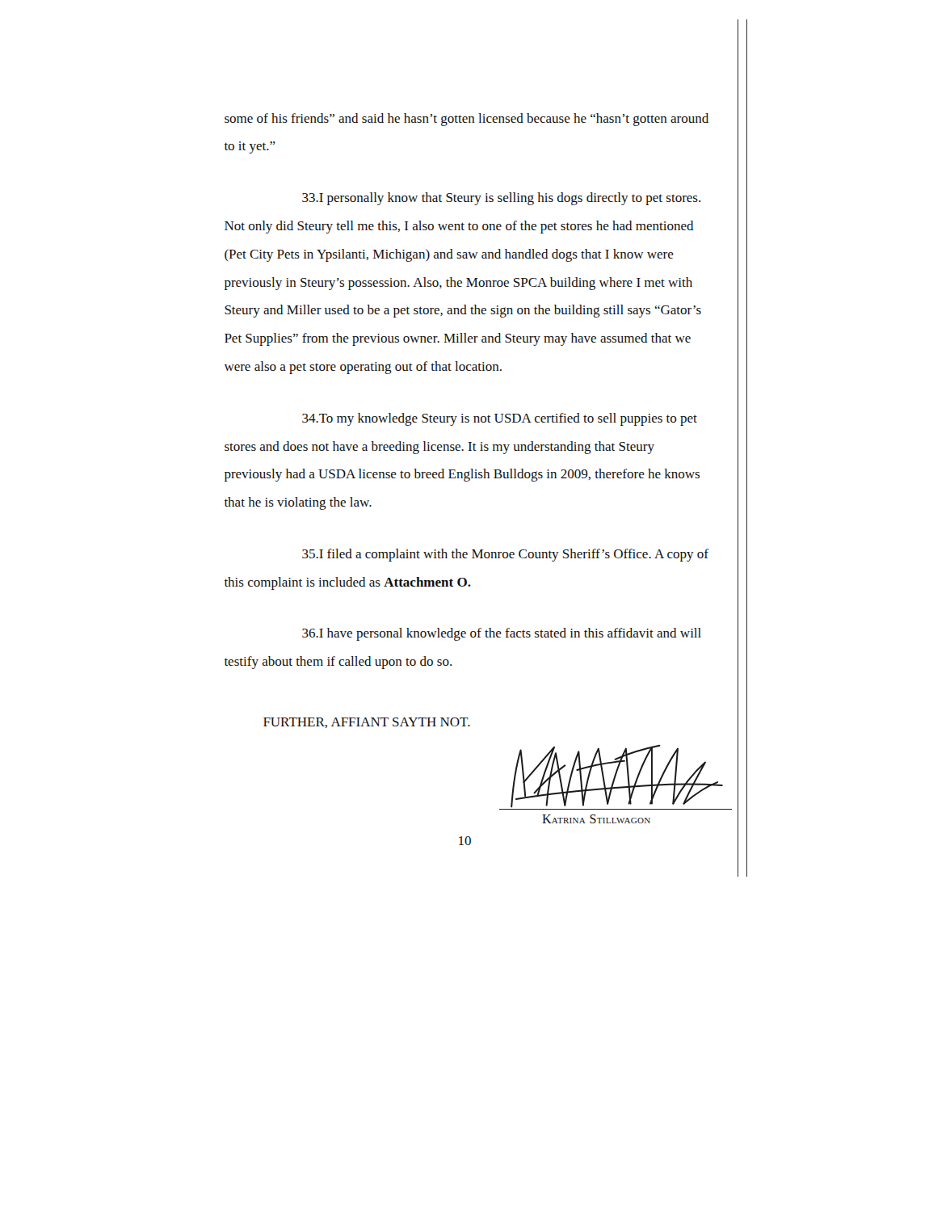some of his friends” and said he hasn’t gotten licensed because he “hasn’t gotten around to it yet.”
33. I personally know that Steury is selling his dogs directly to pet stores. Not only did Steury tell me this, I also went to one of the pet stores he had mentioned (Pet City Pets in Ypsilanti, Michigan) and saw and handled dogs that I know were previously in Steury’s possession. Also, the Monroe SPCA building where I met with Steury and Miller used to be a pet store, and the sign on the building still says “Gator’s Pet Supplies” from the previous owner. Miller and Steury may have assumed that we were also a pet store operating out of that location.
34. To my knowledge Steury is not USDA certified to sell puppies to pet stores and does not have a breeding license. It is my understanding that Steury previously had a USDA license to breed English Bulldogs in 2009, therefore he knows that he is violating the law.
35. I filed a complaint with the Monroe County Sheriff’s Office. A copy of this complaint is included as Attachment O.
36. I have personal knowledge of the facts stated in this affidavit and will testify about them if called upon to do so.
FURTHER, AFFIANT SAYTH NOT.
Katrina Stillwagon
10